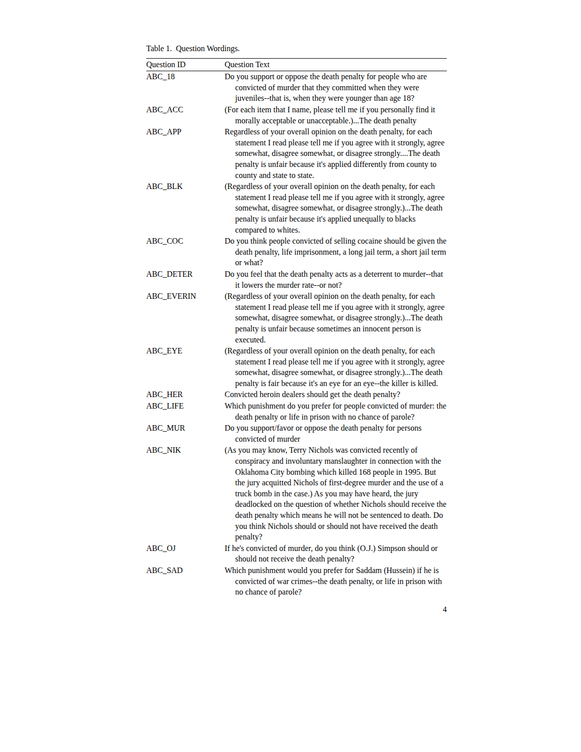Table 1. Question Wordings.
| Question ID | Question Text |
| --- | --- |
| ABC_18 | Do you support or oppose the death penalty for people who are convicted of murder that they committed when they were juveniles--that is, when they were younger than age 18? |
| ABC_ACC | (For each item that I name, please tell me if you personally find it morally acceptable or unacceptable.)...The death penalty |
| ABC_APP | Regardless of your overall opinion on the death penalty, for each statement I read please tell me if you agree with it strongly, agree somewhat, disagree somewhat, or disagree strongly....The death penalty is unfair because it's applied differently from county to county and state to state. |
| ABC_BLK | (Regardless of your overall opinion on the death penalty, for each statement I read please tell me if you agree with it strongly, agree somewhat, disagree somewhat, or disagree strongly.)...The death penalty is unfair because it's applied unequally to blacks compared to whites. |
| ABC_COC | Do you think people convicted of selling cocaine should be given the death penalty, life imprisonment, a long jail term, a short jail term or what? |
| ABC_DETER | Do you feel that the death penalty acts as a deterrent to murder--that it lowers the murder rate--or not? |
| ABC_EVERIN | (Regardless of your overall opinion on the death penalty, for each statement I read please tell me if you agree with it strongly, agree somewhat, disagree somewhat, or disagree strongly.)...The death penalty is unfair because sometimes an innocent person is executed. |
| ABC_EYE | (Regardless of your overall opinion on the death penalty, for each statement I read please tell me if you agree with it strongly, agree somewhat, disagree somewhat, or disagree strongly.)...The death penalty is fair because it's an eye for an eye--the killer is killed. |
| ABC_HER | Convicted heroin dealers should get the death penalty? |
| ABC_LIFE | Which punishment do you prefer for people convicted of murder: the death penalty or life in prison with no chance of parole? |
| ABC_MUR | Do you support/favor or oppose the death penalty for persons convicted of murder |
| ABC_NIK | (As you may know, Terry Nichols was convicted recently of conspiracy and involuntary manslaughter in connection with the Oklahoma City bombing which killed 168 people in 1995. But the jury acquitted Nichols of first-degree murder and the use of a truck bomb in the case.) As you may have heard, the jury deadlocked on the question of whether Nichols should receive the death penalty which means he will not be sentenced to death. Do you think Nichols should or should not have received the death penalty? |
| ABC_OJ | If he's convicted of murder, do you think (O.J.) Simpson should or should not receive the death penalty? |
| ABC_SAD | Which punishment would you prefer for Saddam (Hussein) if he is convicted of war crimes--the death penalty, or life in prison with no chance of parole? |
4